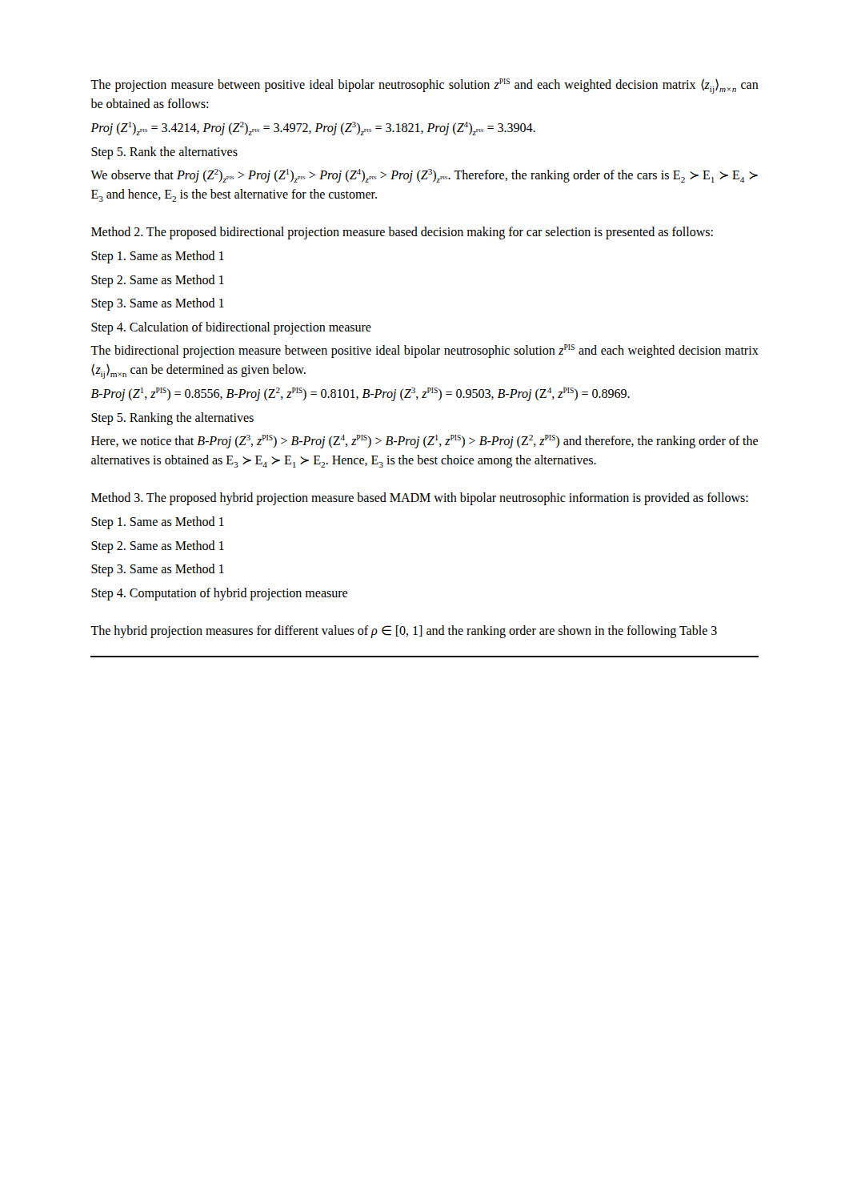The projection measure between positive ideal bipolar neutrosophic solution zPIS and each weighted decision matrix ⟨zij⟩m×n can be obtained as follows:
Proj (Z1)zPIS = 3.4214, Proj (Z2)zPIS = 3.4972, Proj (Z3)zPIS = 3.1821, Proj (Z4)zPIS = 3.3904.
Step 5. Rank the alternatives
We observe that Proj (Z2)zPIS > Proj (Z1)zPIS > Proj (Z4)zPIS > Proj (Z3)zPIS. Therefore, the ranking order of the cars is E2 ≻ E1 ≻ E4 ≻ E3 and hence, E2 is the best alternative for the customer.
Method 2. The proposed bidirectional projection measure based decision making for car selection is presented as follows:
Step 1. Same as Method 1
Step 2. Same as Method 1
Step 3. Same as Method 1
Step 4. Calculation of bidirectional projection measure
The bidirectional projection measure between positive ideal bipolar neutrosophic solution zPIS and each weighted decision matrix ⟨zij⟩m×n can be determined as given below.
B-Proj (Z1, zPIS) = 0.8556, B-Proj (Z2, zPIS) = 0.8101, B-Proj (Z3, zPIS) = 0.9503, B-Proj (Z4, zPIS) = 0.8969.
Step 5. Ranking the alternatives
Here, we notice that B-Proj (Z3, zPIS) > B-Proj (Z4, zPIS) > B-Proj (Z1, zPIS) > B-Proj (Z2, zPIS) and therefore, the ranking order of the alternatives is obtained as E3 ≻ E4 ≻ E1 ≻ E2. Hence, E3 is the best choice among the alternatives.
Method 3. The proposed hybrid projection measure based MADM with bipolar neutrosophic information is provided as follows:
Step 1. Same as Method 1
Step 2. Same as Method 1
Step 3. Same as Method 1
Step 4. Computation of hybrid projection measure
The hybrid projection measures for different values of ρ ∈ [0, 1] and the ranking order are shown in the following Table 3